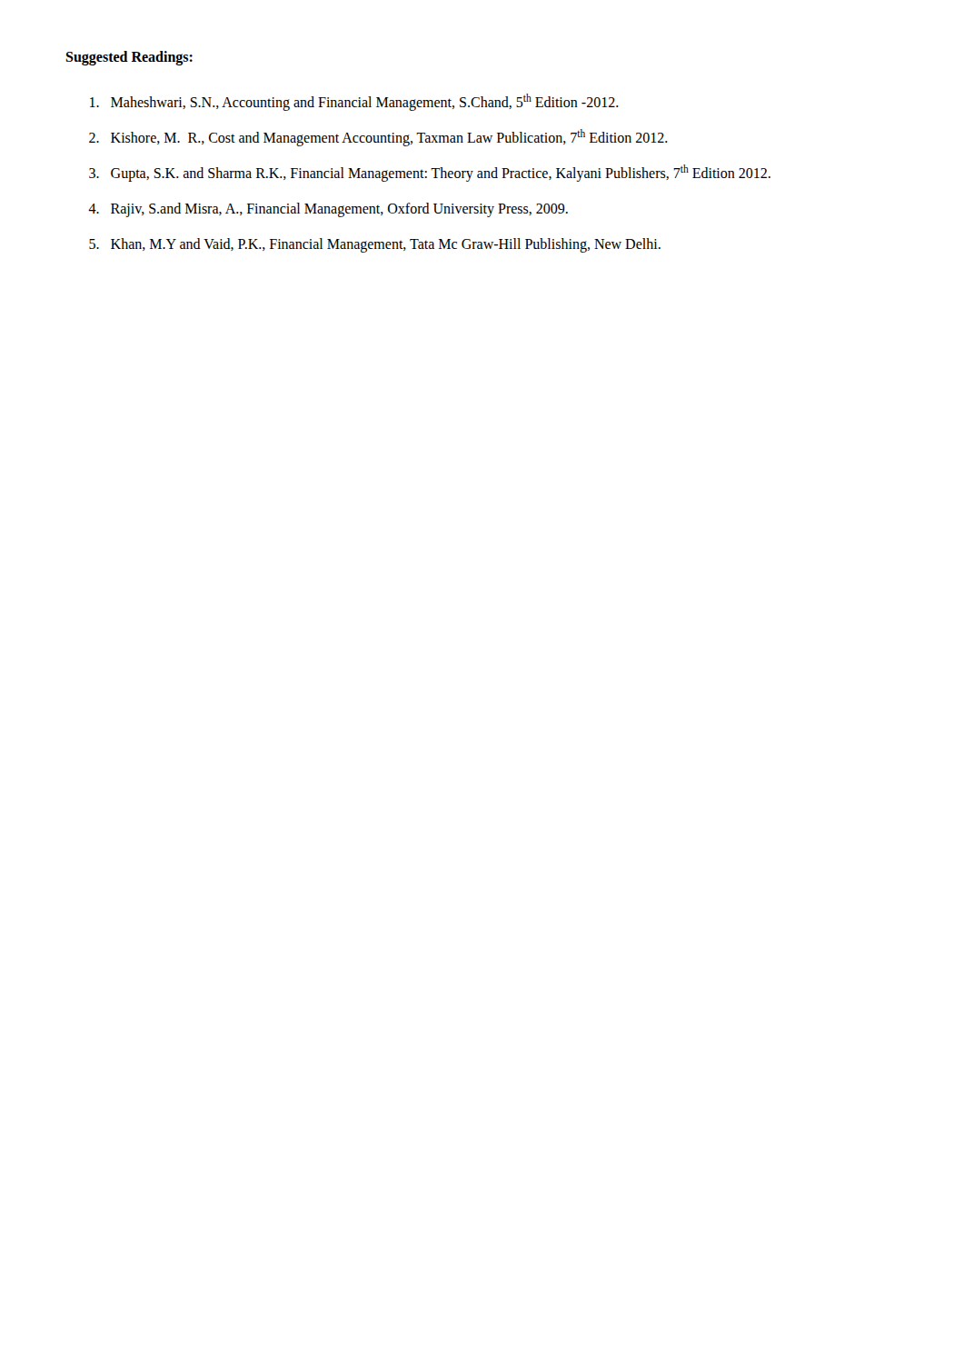Suggested Readings:
Maheshwari, S.N., Accounting and Financial Management, S.Chand, 5th Edition -2012.
Kishore, M. R., Cost and Management Accounting, Taxman Law Publication, 7th Edition 2012.
Gupta, S.K. and Sharma R.K., Financial Management: Theory and Practice, Kalyani Publishers, 7th Edition 2012.
Rajiv, S.and Misra, A., Financial Management, Oxford University Press, 2009.
Khan, M.Y and Vaid, P.K., Financial Management, Tata Mc Graw-Hill Publishing, New Delhi.